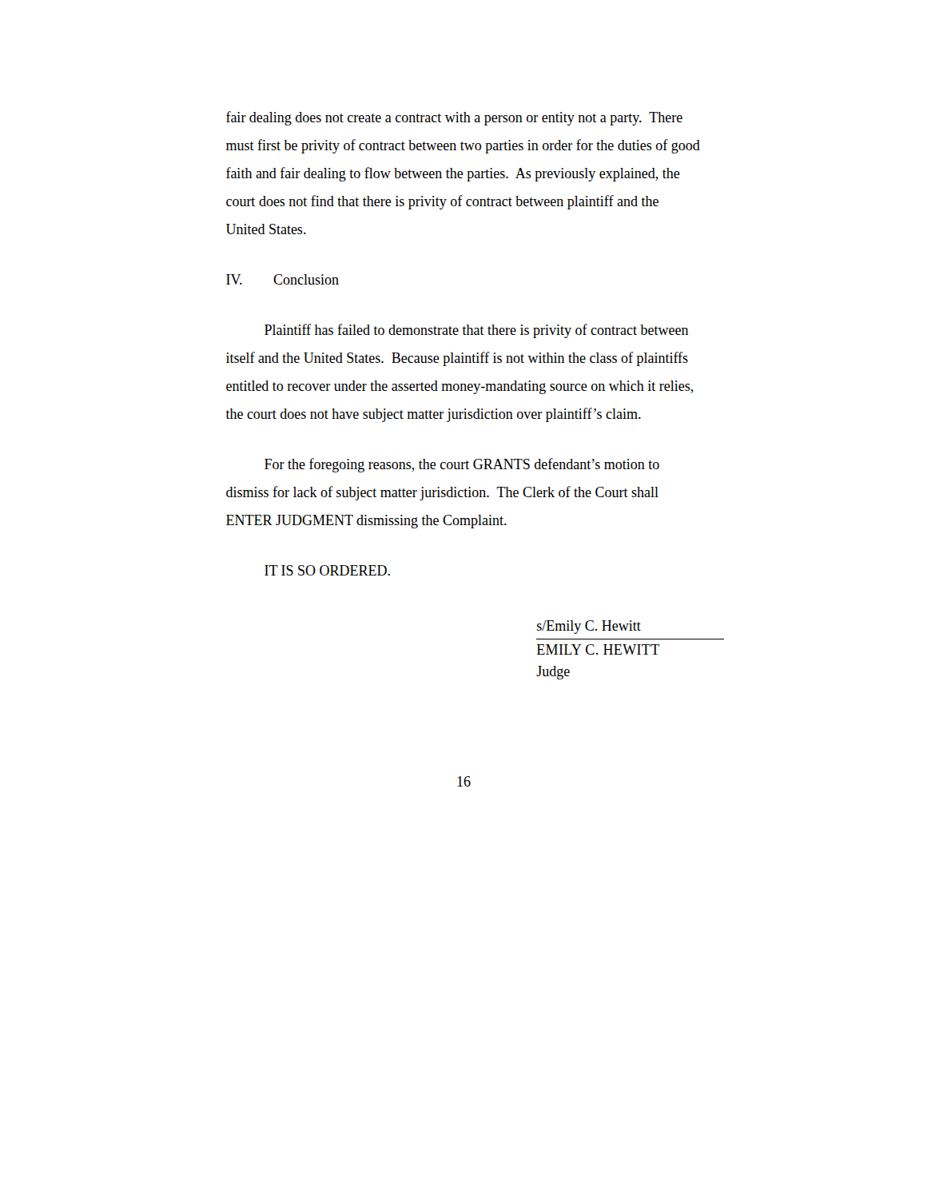fair dealing does not create a contract with a person or entity not a party. There must first be privity of contract between two parties in order for the duties of good faith and fair dealing to flow between the parties. As previously explained, the court does not find that there is privity of contract between plaintiff and the United States.
IV. Conclusion
Plaintiff has failed to demonstrate that there is privity of contract between itself and the United States. Because plaintiff is not within the class of plaintiffs entitled to recover under the asserted money-mandating source on which it relies, the court does not have subject matter jurisdiction over plaintiff’s claim.
For the foregoing reasons, the court GRANTS defendant’s motion to dismiss for lack of subject matter jurisdiction. The Clerk of the Court shall ENTER JUDGMENT dismissing the Complaint.
IT IS SO ORDERED.
s/Emily C. Hewitt
EMILY C. HEWITT
Judge
16